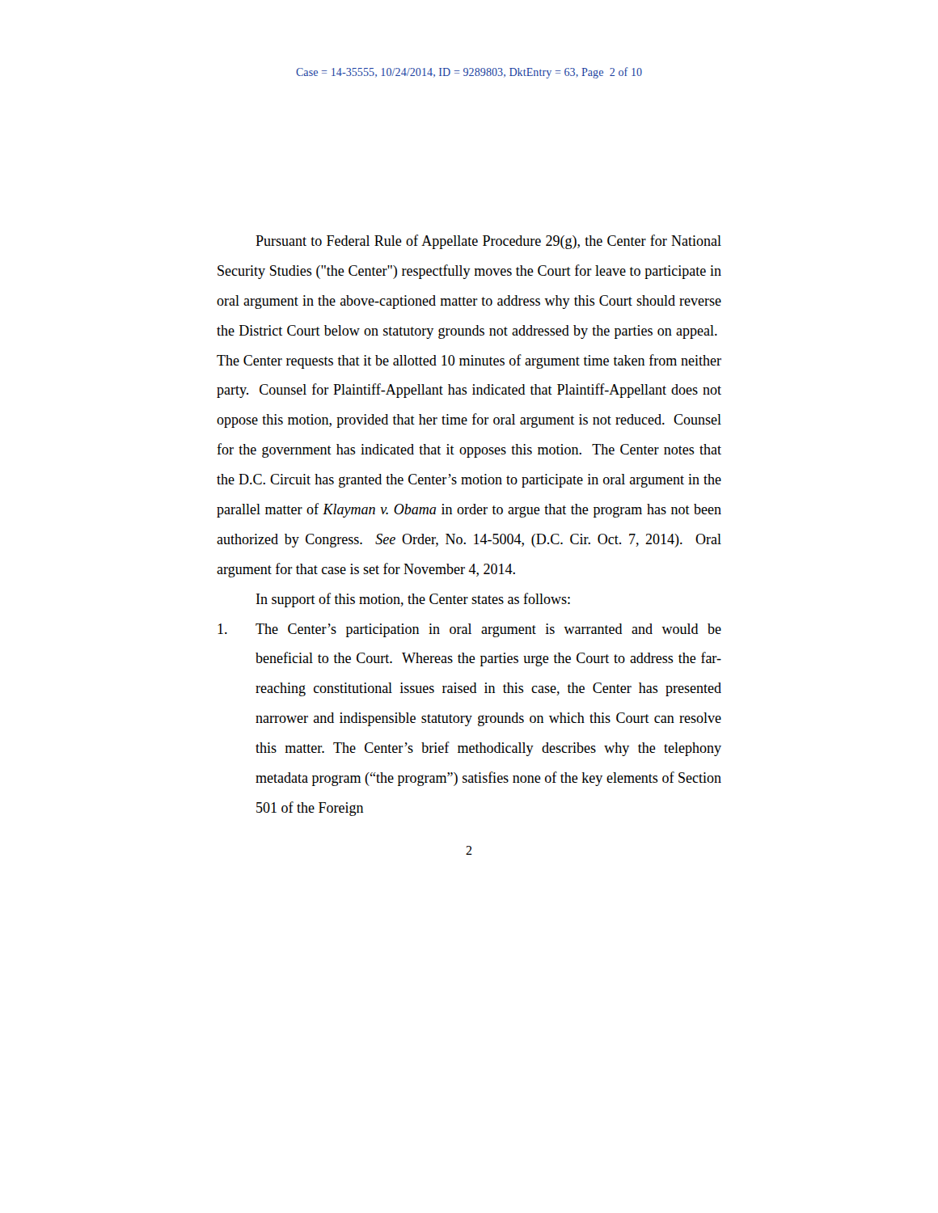Case = 14-35555, 10/24/2014, ID = 9289803, DktEntry = 63, Page 2 of 10
Pursuant to Federal Rule of Appellate Procedure 29(g), the Center for National Security Studies ("the Center") respectfully moves the Court for leave to participate in oral argument in the above-captioned matter to address why this Court should reverse the District Court below on statutory grounds not addressed by the parties on appeal. The Center requests that it be allotted 10 minutes of argument time taken from neither party. Counsel for Plaintiff-Appellant has indicated that Plaintiff-Appellant does not oppose this motion, provided that her time for oral argument is not reduced. Counsel for the government has indicated that it opposes this motion. The Center notes that the D.C. Circuit has granted the Center’s motion to participate in oral argument in the parallel matter of Klayman v. Obama in order to argue that the program has not been authorized by Congress. See Order, No. 14-5004, (D.C. Cir. Oct. 7, 2014). Oral argument for that case is set for November 4, 2014.
In support of this motion, the Center states as follows:
1.
The Center’s participation in oral argument is warranted and would be beneficial to the Court. Whereas the parties urge the Court to address the far-reaching constitutional issues raised in this case, the Center has presented narrower and indispensible statutory grounds on which this Court can resolve this matter. The Center’s brief methodically describes why the telephony metadata program (“the program”) satisfies none of the key elements of Section 501 of the Foreign
2